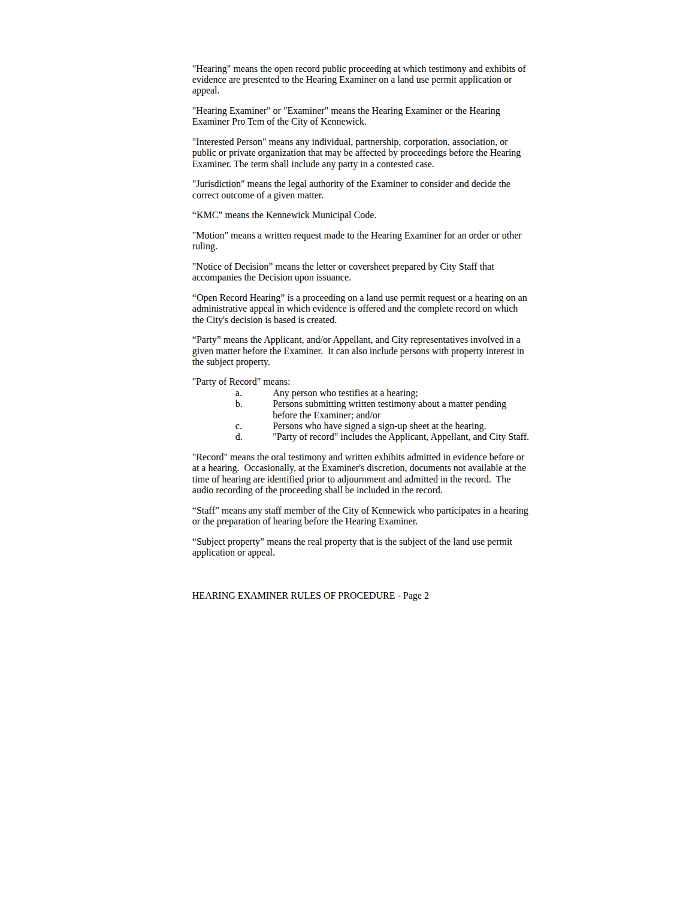"Hearing" means the open record public proceeding at which testimony and exhibits of evidence are presented to the Hearing Examiner on a land use permit application or appeal.
"Hearing Examiner" or "Examiner" means the Hearing Examiner or the Hearing Examiner Pro Tem of the City of Kennewick.
"Interested Person" means any individual, partnership, corporation, association, or public or private organization that may be affected by proceedings before the Hearing Examiner. The term shall include any party in a contested case.
"Jurisdiction" means the legal authority of the Examiner to consider and decide the correct outcome of a given matter.
“KMC” means the Kennewick Municipal Code.
"Motion" means a written request made to the Hearing Examiner for an order or other ruling.
"Notice of Decision” means the letter or coversheet prepared by City Staff that accompanies the Decision upon issuance.
“Open Record Hearing” is a proceeding on a land use permit request or a hearing on an administrative appeal in which evidence is offered and the complete record on which the City's decision is based is created.
“Party” means the Applicant, and/or Appellant, and City representatives involved in a given matter before the Examiner. It can also include persons with property interest in the subject property.
"Party of Record" means:
| a. | Any person who testifies at a hearing; |
| b. | Persons submitting written testimony about a matter pending before the Examiner; and/or |
| c. | Persons who have signed a sign-up sheet at the hearing. |
| d. | "Party of record" includes the Applicant, Appellant, and City Staff. |
"Record" means the oral testimony and written exhibits admitted in evidence before or at a hearing. Occasionally, at the Examiner's discretion, documents not available at the time of hearing are identified prior to adjournment and admitted in the record. The audio recording of the proceeding shall be included in the record.
“Staff” means any staff member of the City of Kennewick who participates in a hearing or the preparation of hearing before the Hearing Examiner.
“Subject property” means the real property that is the subject of the land use permit application or appeal.
HEARING EXAMINER RULES OF PROCEDURE - Page 2